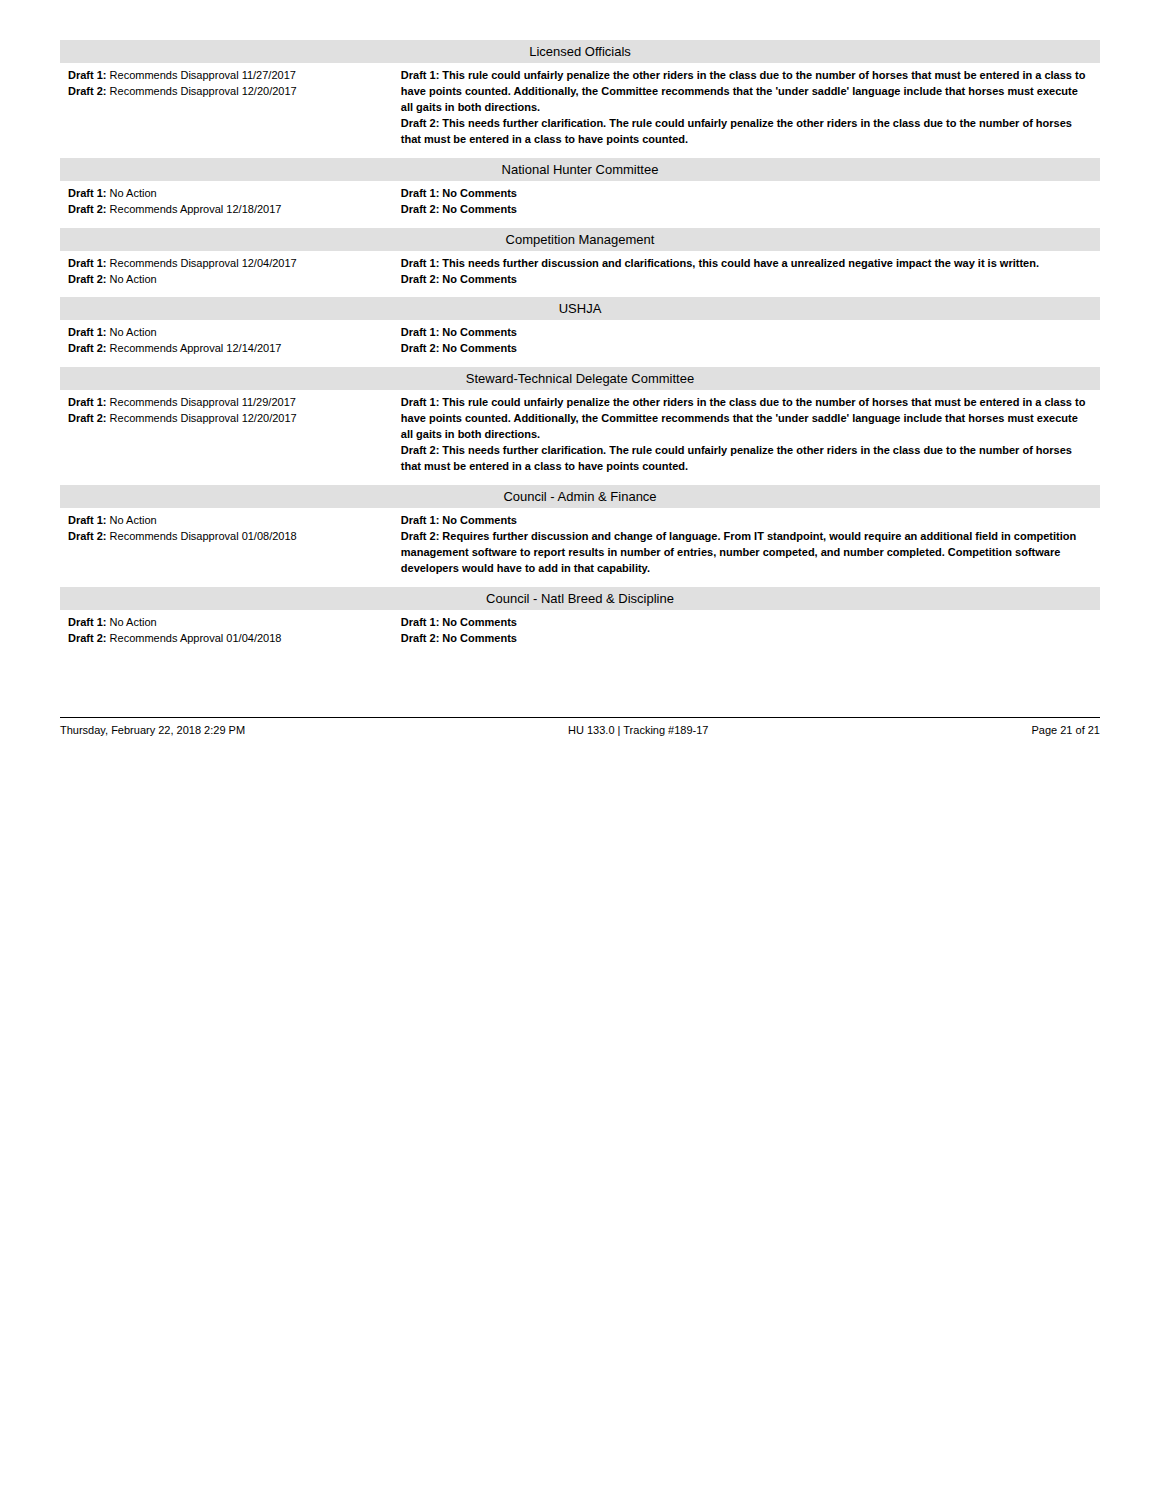| Licensed Officials |
| Draft 1: Recommends Disapproval 11/27/2017 Draft 2: Recommends Disapproval 12/20/2017 | Draft 1: This rule could unfairly penalize the other riders in the class due to the number of horses that must be entered in a class to have points counted. Additionally, the Committee recommends that the 'under saddle' language include that horses must execute all gaits in both directions. Draft 2: This needs further clarification. The rule could unfairly penalize the other riders in the class due to the number of horses that must be entered in a class to have points counted. |
| National Hunter Committee |
| Draft 1: No Action Draft 2: Recommends Approval 12/18/2017 | Draft 1: No Comments Draft 2: No Comments |
| Competition Management |
| Draft 1: Recommends Disapproval 12/04/2017 Draft 2: No Action | Draft 1: This needs further discussion and clarifications, this could have a unrealized negative impact the way it is written. Draft 2: No Comments |
| USHJA |
| Draft 1: No Action Draft 2: Recommends Approval 12/14/2017 | Draft 1: No Comments Draft 2: No Comments |
| Steward-Technical Delegate Committee |
| Draft 1: Recommends Disapproval 11/29/2017 Draft 2: Recommends Disapproval 12/20/2017 | Draft 1: This rule could unfairly penalize the other riders in the class due to the number of horses that must be entered in a class to have points counted. Additionally, the Committee recommends that the 'under saddle' language include that horses must execute all gaits in both directions. Draft 2: This needs further clarification. The rule could unfairly penalize the other riders in the class due to the number of horses that must be entered in a class to have points counted. |
| Council - Admin & Finance |
| Draft 1: No Action Draft 2: Recommends Disapproval 01/08/2018 | Draft 1: No Comments Draft 2: Requires further discussion and change of language. From IT standpoint, would require an additional field in competition management software to report results in number of entries, number competed, and number completed. Competition software developers would have to add in that capability. |
| Council - Natl Breed & Discipline |
| Draft 1: No Action Draft 2: Recommends Approval 01/04/2018 | Draft 1: No Comments Draft 2: No Comments |
Thursday, February 22, 2018 2:29 PM
HU 133.0 | Tracking #189-17
Page 21 of 21